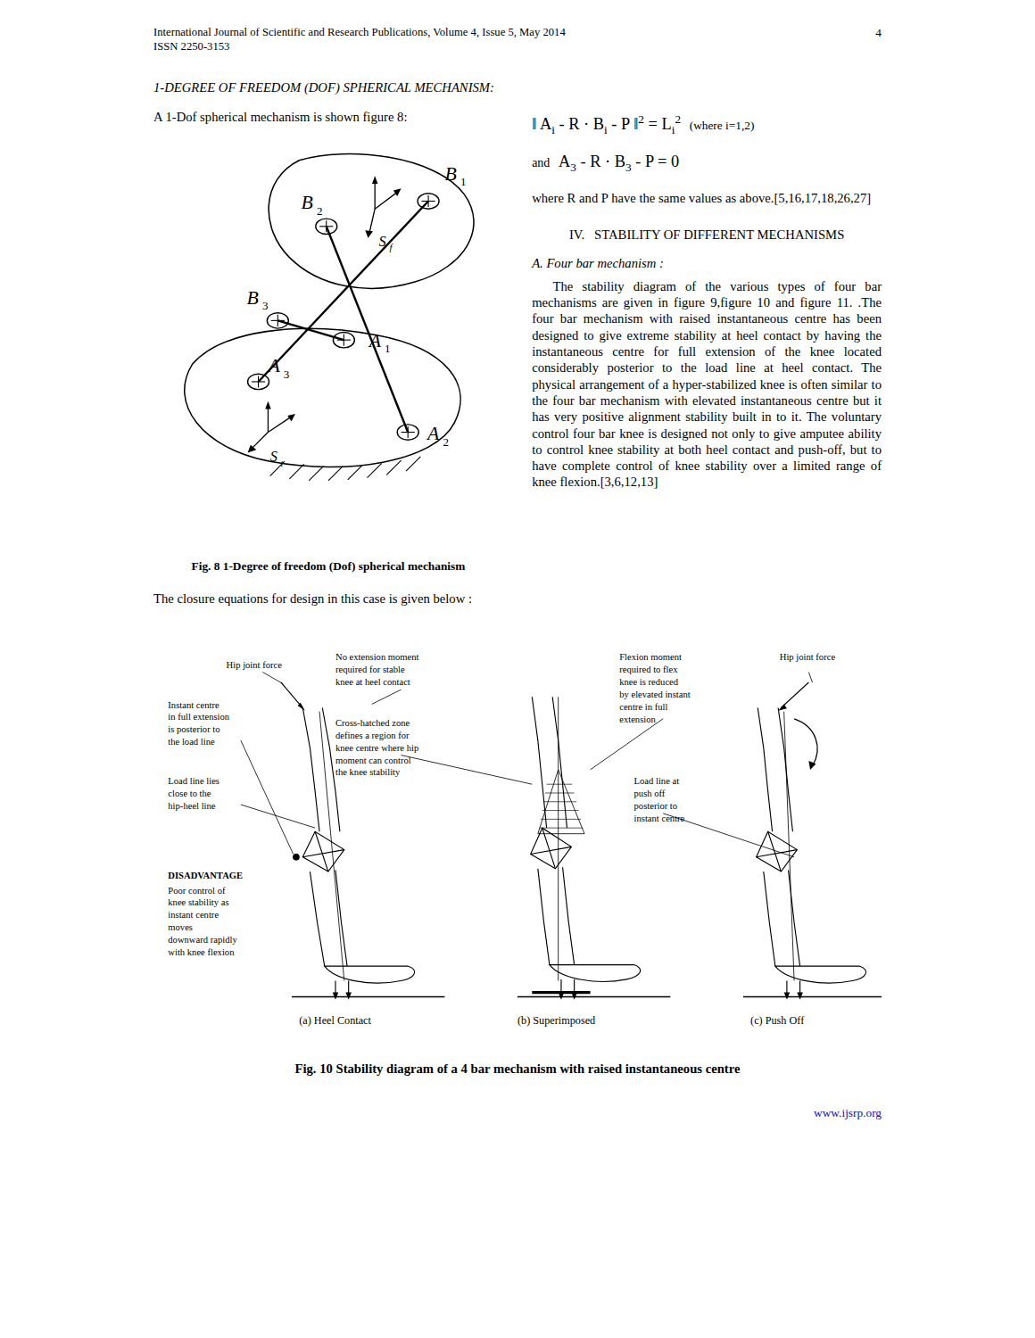International Journal of Scientific and Research Publications, Volume 4, Issue 5, May 2014
ISSN 2250-3153
4
1-DEGREE OF FREEDOM (DOF) SPHERICAL MECHANISM:
A 1-Dof spherical mechanism is shown figure 8:
S f S t B 1 B 2 B 3 A 1 A 2 A 3
Fig. 8 1-Degree of freedom (Dof) spherical mechanism
The closure equations for design in this case is given below :
‖ Ai - R · Bi - P ‖2 = Li2 (where i=1,2)
and A3 - R · B3 - P = 0
where R and P have the same values as above.[5,16,17,18,26,27]
IV. STABILITY OF DIFFERENT MECHANISMS
A. Four bar mechanism :
The stability diagram of the various types of four bar mechanisms are given in figure 9,figure 10 and figure 11. .The four bar mechanism with raised instantaneous centre has been designed to give extreme stability at heel contact by having the instantaneous centre for full extension of the knee located considerably posterior to the load line at heel contact. The physical arrangement of a hyper-stabilized knee is often similar to the four bar mechanism with elevated instantaneous centre but it has very positive alignment stability built in to it. The voluntary control four bar knee is designed not only to give amputee ability to control knee stability at both heel contact and push-off, but to have complete control of knee stability over a limited range of knee flexion.[3,6,12,13]
Hip joint force Instant centre in full extension is posterior to the load line Load line lies close to the hip-heel line DISADVANTAGE Poor control of knee stability as instant centre moves downward rapidly with knee flexion No extension moment required for stable knee at heel contact Cross-hatched zone defines a region for knee centre where hip moment can control the knee stability Flexion moment required to flex knee is reduced by elevated instant centre in full extension Hip joint force Load line at push off posterior to instant centre (a) Heel Contact (b) Superimposed (c) Push Off
Fig. 10 Stability diagram of a 4 bar mechanism with raised instantaneous centre
www.ijsrp.org